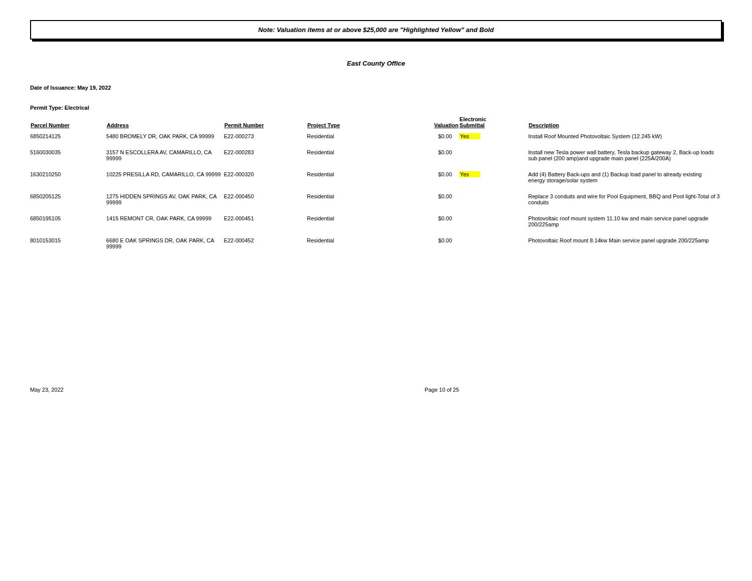Note: Valuation items at or above $25,000 are "Highlighted Yellow" and Bold
East County Office
Date of Issuance: May 19, 2022
Permit Type: Electrical
| Parcel Number | Address | Permit Number | Project Type | Valuation | Electronic Submittal | Description |
| --- | --- | --- | --- | --- | --- | --- |
| 6850214125 | 5480 BROMELY DR, OAK PARK, CA 99999 | E22-000273 | Residential | $0.00 | Yes | Install Roof Mounted Photovoltaic System (12.245 kW) |
| 5160030035 | 3157 N ESCOLLERA AV, CAMARILLO, CA 99999 | E22-000283 | Residential | $0.00 | | Install new Tesla power wall battery, Tesla backup gateway 2, Back-up loads sub panel (200 amp)and upgrade main panel (225A/200A) |
| 1630210250 | 10225 PRESILLA RD, CAMARILLO, CA 99999 | E22-000320 | Residential | $0.00 | Yes | Add (4) Battery Back-ups and (1) Backup load panel to already existing energy storage/solar system |
| 6850205125 | 1275 HIDDEN SPRINGS AV, OAK PARK, CA 99999 | E22-000450 | Residential | $0.00 | | Replace 3 conduits and wire for Pool Equipment, BBQ and Pool light-Total of 3 conduits |
| 6850195105 | 1415 REMONT CR, OAK PARK, CA 99999 | E22-000451 | Residential | $0.00 | | Photovoltaic roof mount system 11.10 kw and main service panel upgrade 200/225amp |
| 8010153015 | 6680 E OAK SPRINGS DR, OAK PARK, CA 99999 | E22-000452 | Residential | $0.00 | | Photovoltaic Roof mount 8.14kw Main service panel upgrade 200/225amp |
May 23, 2022
Page 10 of 25